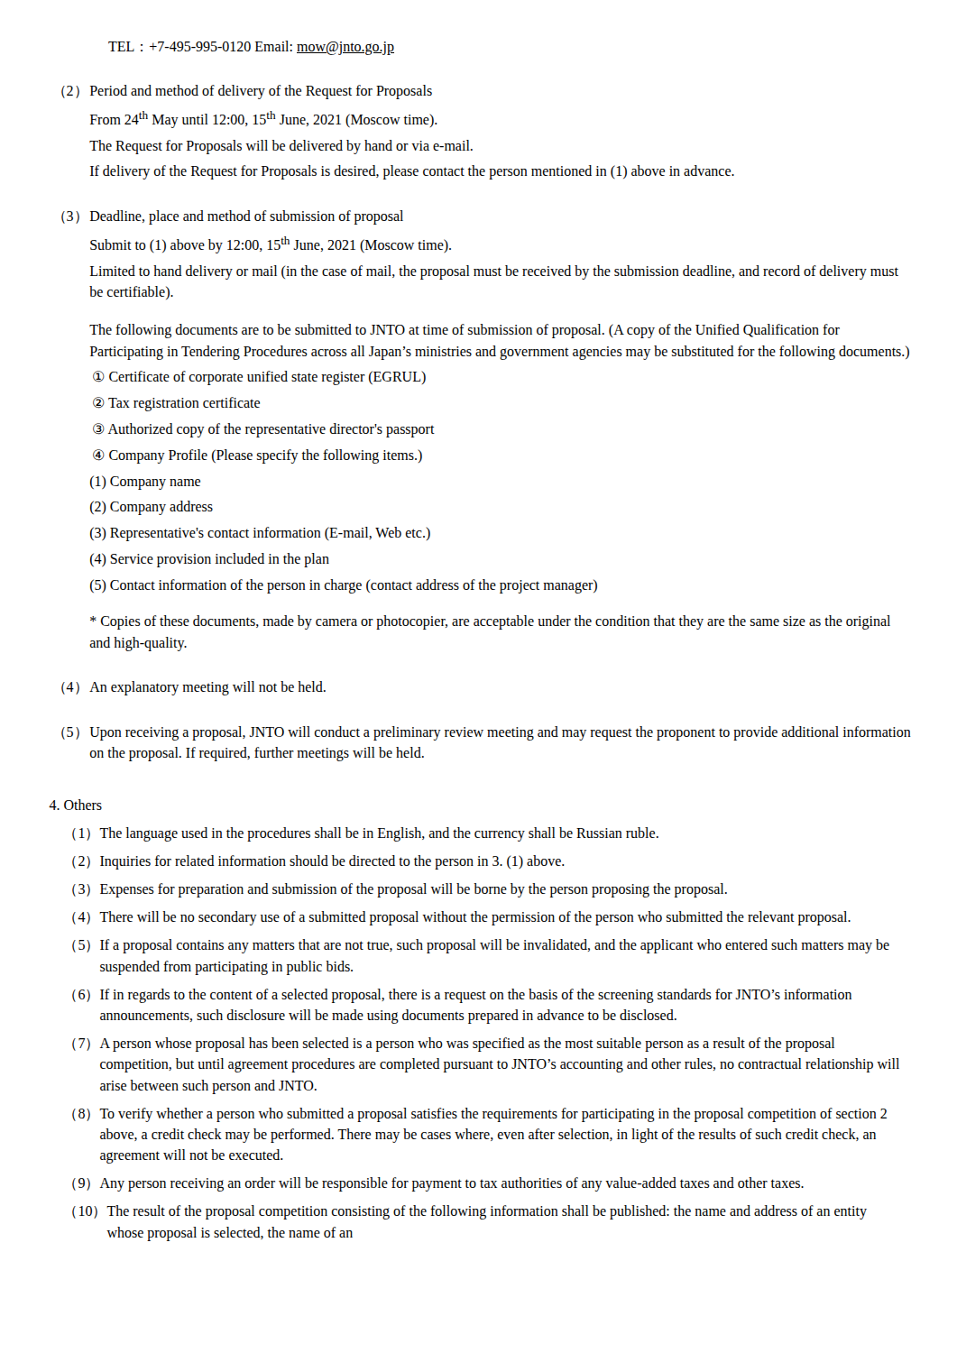TEL：+7-495-995-0120 Email: mow@jnto.go.jp
（2）
Period and method of delivery of the Request for Proposals
From 24th May until 12:00, 15th June, 2021 (Moscow time).
The Request for Proposals will be delivered by hand or via e-mail.
If delivery of the Request for Proposals is desired, please contact the person mentioned in (1) above in advance.
（3）
Deadline, place and method of submission of proposal
Submit to (1) above by 12:00, 15th June, 2021 (Moscow time).
Limited to hand delivery or mail (in the case of mail, the proposal must be received by the submission deadline, and record of delivery must be certifiable).
The following documents are to be submitted to JNTO at time of submission of proposal. (A copy of the Unified Qualification for Participating in Tendering Procedures across all Japan’s ministries and government agencies may be substituted for the following documents.)
① Certificate of corporate unified state register (EGRUL)
② Tax registration certificate
③ Authorized copy of the representative director's passport
④ Company Profile (Please specify the following items.)
(1) Company name
(2) Company address
(3) Representative's contact information (E-mail, Web etc.)
(4) Service provision included in the plan
(5) Contact information of the person in charge (contact address of the project manager)
* Copies of these documents, made by camera or photocopier, are acceptable under the condition that they are the same size as the original and high-quality.
（4）
An explanatory meeting will not be held.
（5）
Upon receiving a proposal, JNTO will conduct a preliminary review meeting and may request the proponent to provide additional information on the proposal. If required, further meetings will be held.
4. Others
（1）
The language used in the procedures shall be in English, and the currency shall be Russian ruble.
（2）
Inquiries for related information should be directed to the person in 3. (1) above.
（3）
Expenses for preparation and submission of the proposal will be borne by the person proposing the proposal.
（4）
There will be no secondary use of a submitted proposal without the permission of the person who submitted the relevant proposal.
（5）
If a proposal contains any matters that are not true, such proposal will be invalidated, and the applicant who entered such matters may be suspended from participating in public bids.
（6）
If in regards to the content of a selected proposal, there is a request on the basis of the screening standards for JNTO’s information announcements, such disclosure will be made using documents prepared in advance to be disclosed.
（7）
A person whose proposal has been selected is a person who was specified as the most suitable person as a result of the proposal competition, but until agreement procedures are completed pursuant to JNTO’s accounting and other rules, no contractual relationship will arise between such person and JNTO.
（8）
To verify whether a person who submitted a proposal satisfies the requirements for participating in the proposal competition of section 2 above, a credit check may be performed. There may be cases where, even after selection, in light of the results of such credit check, an agreement will not be executed.
（9）
Any person receiving an order will be responsible for payment to tax authorities of any value-added taxes and other taxes.
（10）
The result of the proposal competition consisting of the following information shall be published: the name and address of an entity whose proposal is selected, the name of an